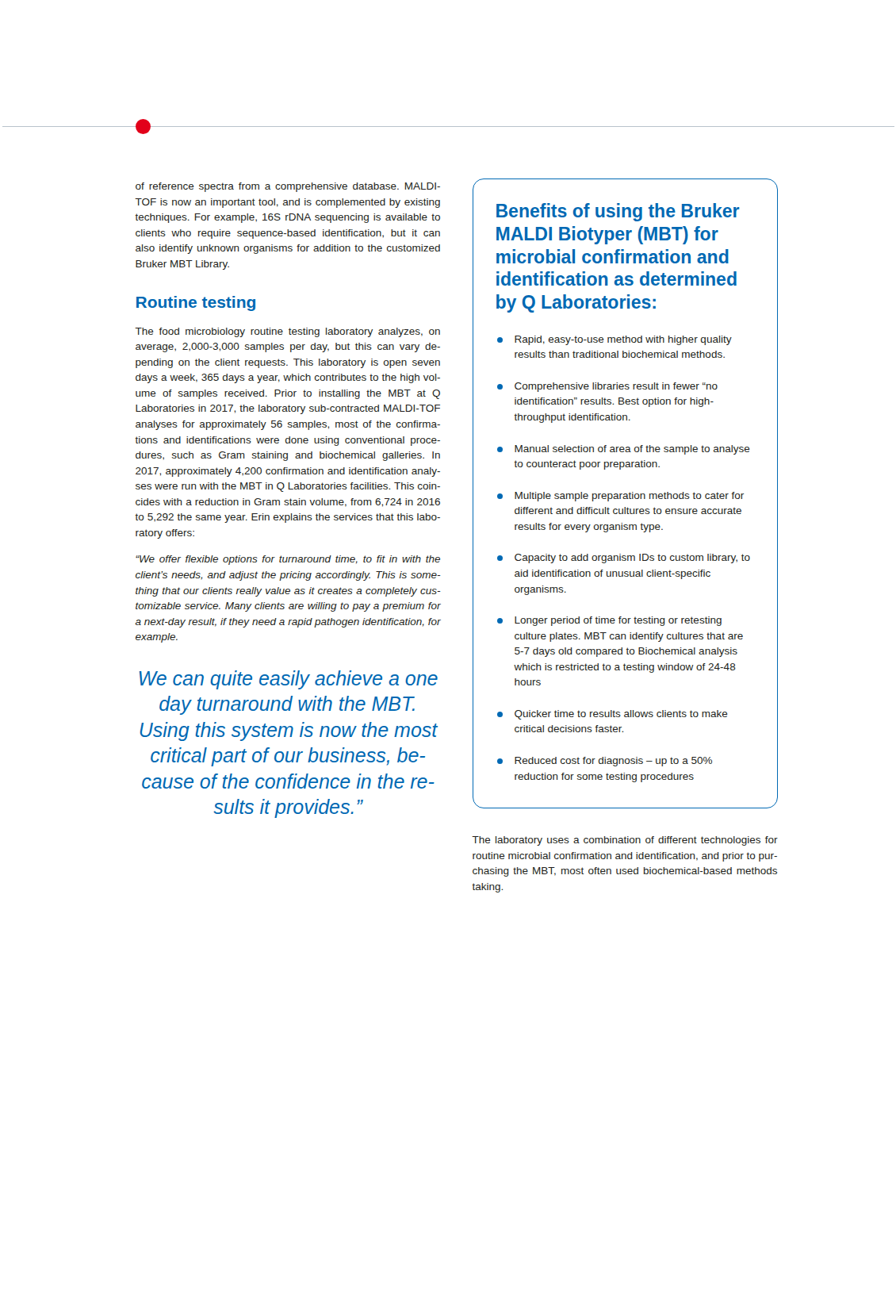of reference spectra from a comprehensive database. MALDI-TOF is now an important tool, and is complemented by existing techniques. For example, 16S rDNA sequencing is available to clients who require sequence-based identification, but it can also identify unknown organisms for addition to the customized Bruker MBT Library.
Routine testing
The food microbiology routine testing laboratory analyzes, on average, 2,000-3,000 samples per day, but this can vary depending on the client requests. This laboratory is open seven days a week, 365 days a year, which contributes to the high volume of samples received. Prior to installing the MBT at Q Laboratories in 2017, the laboratory sub-contracted MALDI-TOF analyses for approximately 56 samples, most of the confirmations and identifications were done using conventional procedures, such as Gram staining and biochemical galleries. In 2017, approximately 4,200 confirmation and identification analyses were run with the MBT in Q Laboratories facilities. This coincides with a reduction in Gram stain volume, from 6,724 in 2016 to 5,292 the same year. Erin explains the services that this laboratory offers:
“We offer flexible options for turnaround time, to fit in with the client’s needs, and adjust the pricing accordingly. This is something that our clients really value as it creates a completely customizable service. Many clients are willing to pay a premium for a next-day result, if they need a rapid pathogen identification, for example.
We can quite easily achieve a one day turnaround with the MBT. Using this system is now the most critical part of our business, because of the confidence in the results it provides.”
Benefits of using the Bruker MALDI Biotyper (MBT) for microbial confirmation and identification as determined by Q Laboratories:
Rapid, easy-to-use method with higher quality results than traditional biochemical methods.
Comprehensive libraries result in fewer “no identification” results. Best option for high-throughput identification.
Manual selection of area of the sample to analyse to counteract poor preparation.
Multiple sample preparation methods to cater for different and difficult cultures to ensure accurate results for every organism type.
Capacity to add organism IDs to custom library, to aid identification of unusual client-specific organisms.
Longer period of time for testing or retesting culture plates. MBT can identify cultures that are 5-7 days old compared to Biochemical analysis which is restricted to a testing window of 24-48 hours
Quicker time to results allows clients to make critical decisions faster.
Reduced cost for diagnosis – up to a 50% reduction for some testing procedures
The laboratory uses a combination of different technologies for routine microbial confirmation and identification, and prior to purchasing the MBT, most often used biochemical-based methods taking.